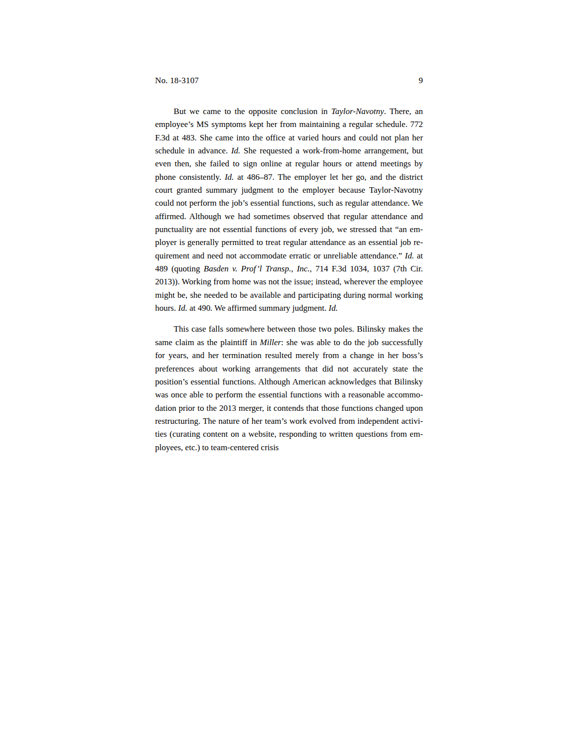No. 18-3107 9
But we came to the opposite conclusion in Taylor-Navotny. There, an employee’s MS symptoms kept her from maintaining a regular schedule. 772 F.3d at 483. She came into the office at varied hours and could not plan her schedule in advance. Id. She requested a work-from-home arrangement, but even then, she failed to sign online at regular hours or attend meetings by phone consistently. Id. at 486–87. The employer let her go, and the district court granted summary judgment to the employer because Taylor-Navotny could not perform the job’s essential functions, such as regular attendance. We affirmed. Although we had sometimes observed that regular attendance and punctuality are not essential functions of every job, we stressed that “an employer is generally permitted to treat regular attendance as an essential job requirement and need not accommodate erratic or unreliable attendance.” Id. at 489 (quoting Basden v. Prof’l Transp., Inc., 714 F.3d 1034, 1037 (7th Cir. 2013)). Working from home was not the issue; instead, wherever the employee might be, she needed to be available and participating during normal working hours. Id. at 490. We affirmed summary judgment. Id.
This case falls somewhere between those two poles. Bilinsky makes the same claim as the plaintiff in Miller: she was able to do the job successfully for years, and her termination resulted merely from a change in her boss’s preferences about working arrangements that did not accurately state the position’s essential functions. Although American acknowledges that Bilinsky was once able to perform the essential functions with a reasonable accommodation prior to the 2013 merger, it contends that those functions changed upon restructuring. The nature of her team’s work evolved from independent activities (curating content on a website, responding to written questions from employees, etc.) to team-centered crisis